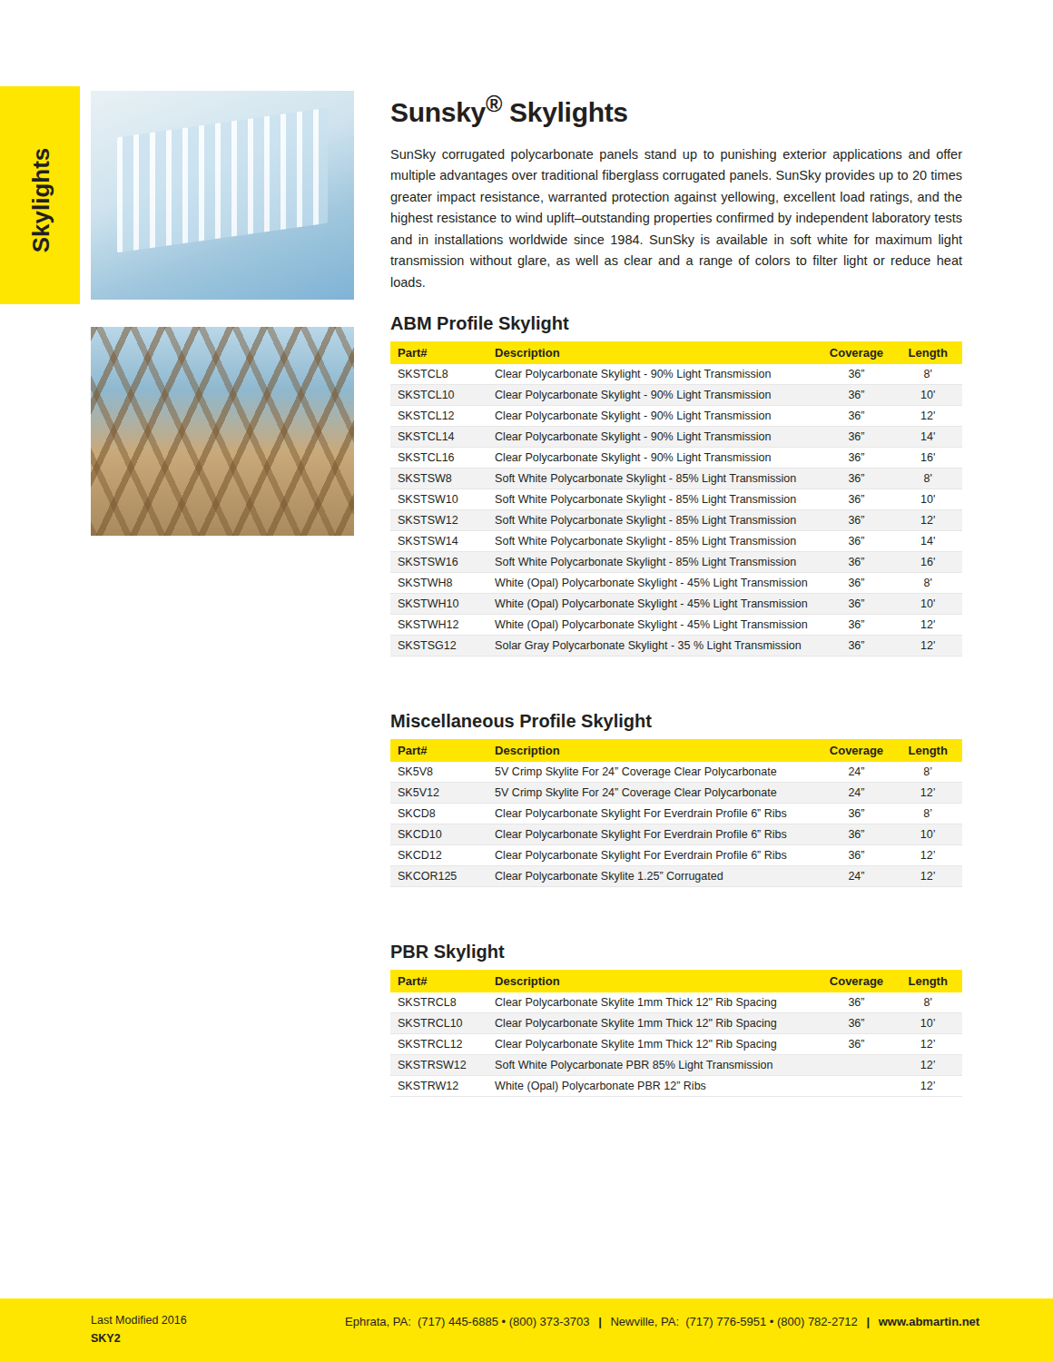Skylights
Sunsky® Skylights
SunSky corrugated polycarbonate panels stand up to punishing exterior applications and offer multiple advantages over traditional fiberglass corrugated panels. SunSky provides up to 20 times greater impact resistance, warranted protection against yellowing, excellent load ratings, and the highest resistance to wind uplift–outstanding properties confirmed by independent laboratory tests and in installations worldwide since 1984. SunSky is available in soft white for maximum light transmission without glare, as well as clear and a range of colors to filter light or reduce heat loads.
ABM Profile Skylight
| Part# | Description | Coverage | Length |
| --- | --- | --- | --- |
| SKSTCL8 | Clear Polycarbonate Skylight - 90% Light Transmission | 36” | 8' |
| SKSTCL10 | Clear Polycarbonate Skylight - 90% Light Transmission | 36” | 10' |
| SKSTCL12 | Clear Polycarbonate Skylight - 90% Light Transmission | 36” | 12' |
| SKSTCL14 | Clear Polycarbonate Skylight - 90% Light Transmission | 36” | 14' |
| SKSTCL16 | Clear Polycarbonate Skylight - 90% Light Transmission | 36” | 16' |
| SKSTSW8 | Soft White Polycarbonate Skylight - 85% Light Transmission | 36” | 8' |
| SKSTSW10 | Soft White Polycarbonate Skylight - 85% Light Transmission | 36” | 10' |
| SKSTSW12 | Soft White Polycarbonate Skylight - 85% Light Transmission | 36” | 12' |
| SKSTSW14 | Soft White Polycarbonate Skylight - 85% Light Transmission | 36” | 14' |
| SKSTSW16 | Soft White Polycarbonate Skylight - 85% Light Transmission | 36” | 16' |
| SKSTWH8 | White (Opal) Polycarbonate Skylight - 45% Light Transmission | 36” | 8' |
| SKSTWH10 | White (Opal) Polycarbonate Skylight - 45% Light Transmission | 36” | 10' |
| SKSTWH12 | White (Opal) Polycarbonate Skylight - 45% Light Transmission | 36” | 12' |
| SKSTSG12 | Solar Gray Polycarbonate Skylight - 35 % Light Transmission | 36” | 12' |
Miscellaneous Profile Skylight
| Part# | Description | Coverage | Length |
| --- | --- | --- | --- |
| SK5V8 | 5V Crimp Skylite For 24” Coverage Clear Polycarbonate | 24” | 8’ |
| SK5V12 | 5V Crimp Skylite For 24” Coverage Clear Polycarbonate | 24” | 12’ |
| SKCD8 | Clear Polycarbonate Skylight For Everdrain Profile 6” Ribs | 36” | 8’ |
| SKCD10 | Clear Polycarbonate Skylight For Everdrain Profile 6” Ribs | 36” | 10’ |
| SKCD12 | Clear Polycarbonate Skylight For Everdrain Profile 6” Ribs | 36” | 12’ |
| SKCOR125 | Clear Polycarbonate Skylite 1.25” Corrugated | 24” | 12’ |
PBR Skylight
| Part# | Description | Coverage | Length |
| --- | --- | --- | --- |
| SKSTRCL8 | Clear Polycarbonate Skylite 1mm Thick 12" Rib Spacing | 36” | 8' |
| SKSTRCL10 | Clear Polycarbonate Skylite 1mm Thick 12" Rib Spacing | 36” | 10’ |
| SKSTRCL12 | Clear Polycarbonate Skylite 1mm Thick 12" Rib Spacing | 36” | 12’ |
| SKSTRSW12 | Soft White Polycarbonate PBR 85% Light Transmission | | 12’ |
| SKSTRW12 | White (Opal) Polycarbonate PBR 12” Ribs | | 12’ |
Last Modified 2016
SKY2
Ephrata, PA: (717) 445-6885 • (800) 373-3703 | Newville, PA: (717) 776-5951 • (800) 782-2712 | www.abmartin.net